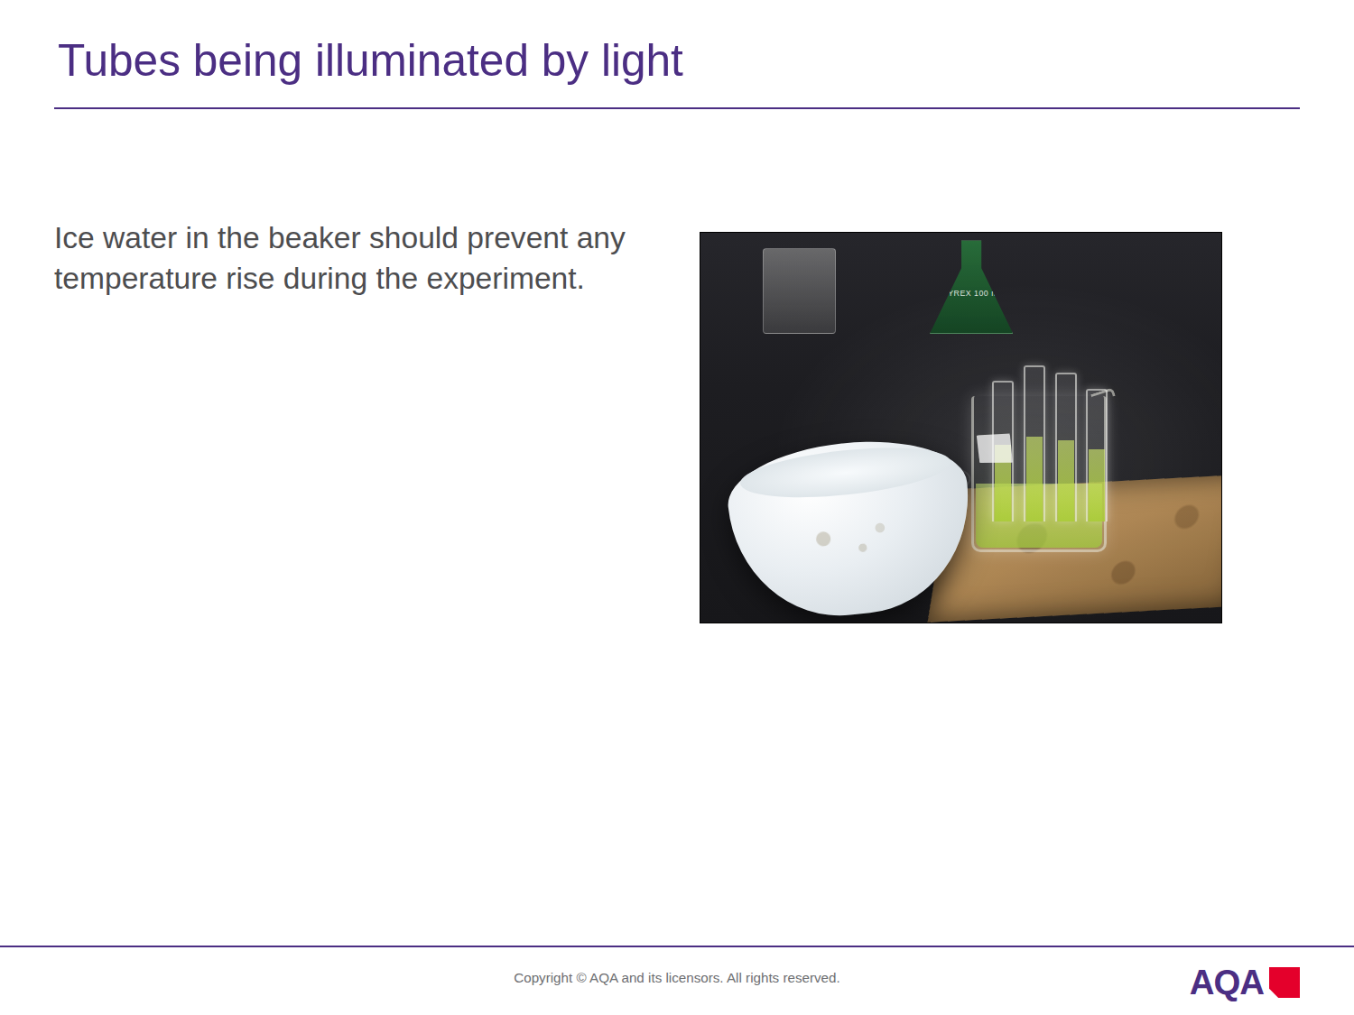Tubes being illuminated by light
Ice water in the beaker should prevent any temperature rise during the experiment.
PYREX 100 ml
Copyright © AQA and its licensors. All rights reserved.
AQA